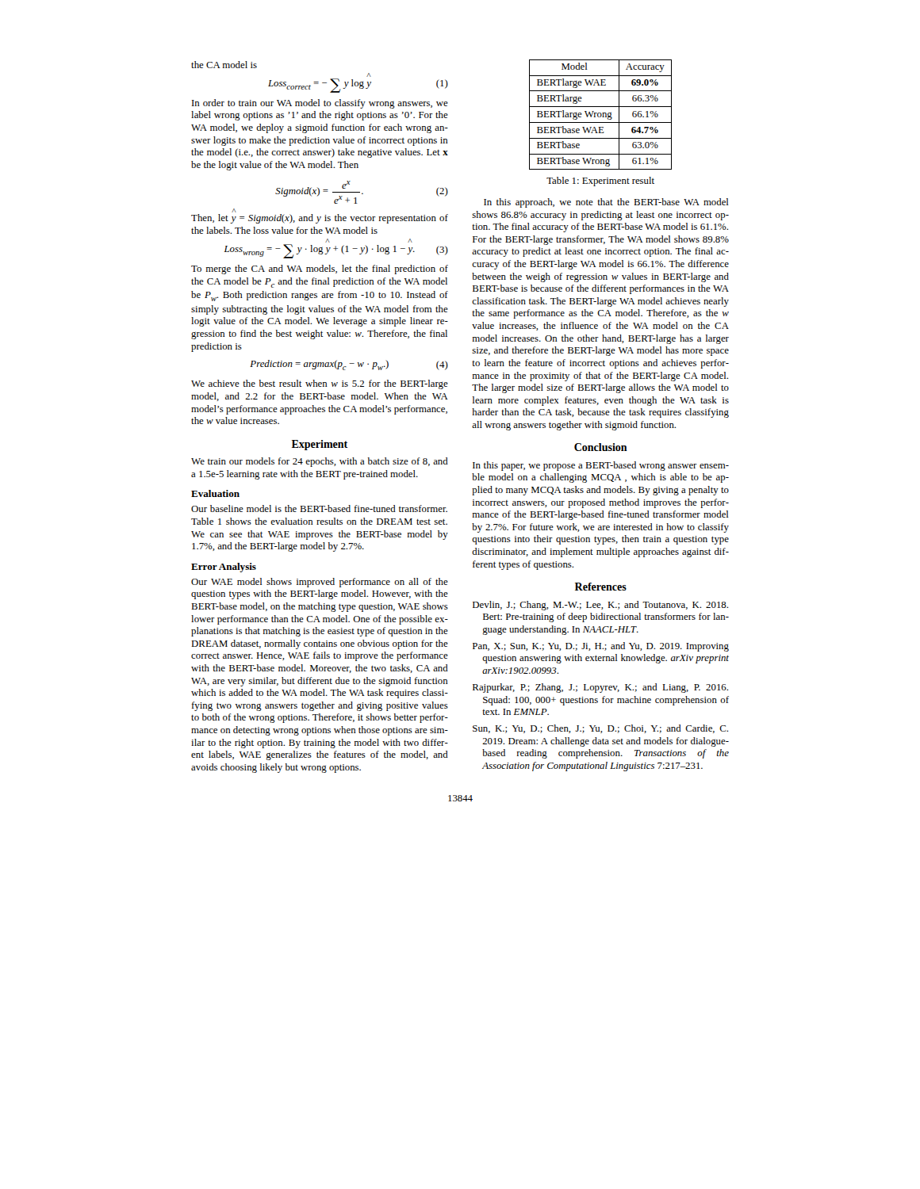the CA model is
Losscorrect = − ∑ y log y (1)
In order to train our WA model to classify wrong answers, we label wrong options as ’1’ and the right options as ’0’. For the WA model, we deploy a sigmoid function for each wrong answer logits to make the prediction value of incorrect options in the model (i.e., the correct answer) take negative values. Let x be the logit value of the WA model. Then
Sigmoid(x) = ex ex + 1. (2)
Then, let y = Sigmoid(x), and y is the vector representation of the labels. The loss value for the WA model is
Losswrong = − ∑ y · log y + (1 − y) · log 1 − y. (3)
To merge the CA and WA models, let the final prediction of the CA model be Pc and the final prediction of the WA model be Pw. Both prediction ranges are from -10 to 10. Instead of simply subtracting the logit values of the WA model from the logit value of the CA model. We leverage a simple linear regression to find the best weight value: w. Therefore, the final prediction is
Prediction = argmax(pc − w · pw.) (4)
We achieve the best result when w is 5.2 for the BERT-large model, and 2.2 for the BERT-base model. When the WA model’s performance approaches the CA model’s performance, the w value increases.
Experiment
We train our models for 24 epochs, with a batch size of 8, and a 1.5e-5 learning rate with the BERT pre-trained model.
Evaluation
Our baseline model is the BERT-based fine-tuned transformer. Table 1 shows the evaluation results on the DREAM test set. We can see that WAE improves the BERT-base model by 1.7%, and the BERT-large model by 2.7%.
Error Analysis
Our WAE model shows improved performance on all of the question types with the BERT-large model. However, with the BERT-base model, on the matching type question, WAE shows lower performance than the CA model. One of the possible explanations is that matching is the easiest type of question in the DREAM dataset, normally contains one obvious option for the correct answer. Hence, WAE fails to improve the performance with the BERT-base model. Moreover, the two tasks, CA and WA, are very similar, but different due to the sigmoid function which is added to the WA model. The WA task requires classifying two wrong answers together and giving positive values to both of the wrong options. Therefore, it shows better performance on detecting wrong options when those options are similar to the right option. By training the model with two different labels, WAE generalizes the features of the model, and avoids choosing likely but wrong options.
| Model | Accuracy |
| --- | --- |
| BERTlarge WAE | 69.0% |
| BERTlarge | 66.3% |
| BERTlarge Wrong | 66.1% |
| BERTbase WAE | 64.7% |
| BERTbase | 63.0% |
| BERTbase Wrong | 61.1% |
Table 1: Experiment result
In this approach, we note that the BERT-base WA model shows 86.8% accuracy in predicting at least one incorrect option. The final accuracy of the BERT-base WA model is 61.1%. For the BERT-large transformer, The WA model shows 89.8% accuracy to predict at least one incorrect option. The final accuracy of the BERT-large WA model is 66.1%. The difference between the weigh of regression w values in BERT-large and BERT-base is because of the different performances in the WA classification task. The BERT-large WA model achieves nearly the same performance as the CA model. Therefore, as the w value increases, the influence of the WA model on the CA model increases. On the other hand, BERT-large has a larger size, and therefore the BERT-large WA model has more space to learn the feature of incorrect options and achieves performance in the proximity of that of the BERT-large CA model. The larger model size of BERT-large allows the WA model to learn more complex features, even though the WA task is harder than the CA task, because the task requires classifying all wrong answers together with sigmoid function.
Conclusion
In this paper, we propose a BERT-based wrong answer ensemble model on a challenging MCQA , which is able to be applied to many MCQA tasks and models. By giving a penalty to incorrect answers, our proposed method improves the performance of the BERT-large-based fine-tuned transformer model by 2.7%. For future work, we are interested in how to classify questions into their question types, then train a question type discriminator, and implement multiple approaches against different types of questions.
References
Devlin, J.; Chang, M.-W.; Lee, K.; and Toutanova, K. 2018. Bert: Pre-training of deep bidirectional transformers for language understanding. In NAACL-HLT.
Pan, X.; Sun, K.; Yu, D.; Ji, H.; and Yu, D. 2019. Improving question answering with external knowledge. arXiv preprint arXiv:1902.00993.
Rajpurkar, P.; Zhang, J.; Lopyrev, K.; and Liang, P. 2016. Squad: 100, 000+ questions for machine comprehension of text. In EMNLP.
Sun, K.; Yu, D.; Chen, J.; Yu, D.; Choi, Y.; and Cardie, C. 2019. Dream: A challenge data set and models for dialogue-based reading comprehension. Transactions of the Association for Computational Linguistics 7:217–231.
13844